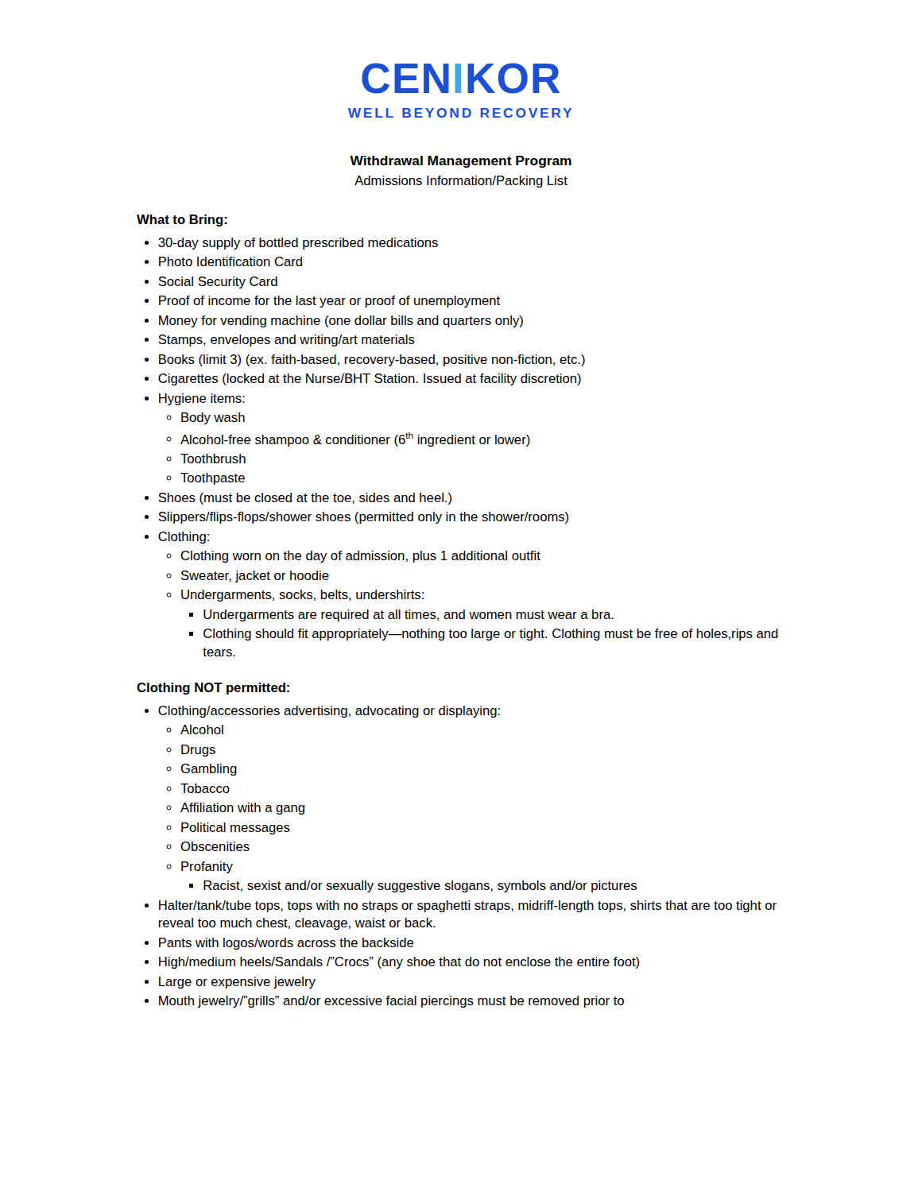CENIKOR
WELL BEYOND RECOVERY
Withdrawal Management Program
Admissions Information/Packing List
What to Bring:
30-day supply of bottled prescribed medications
Photo Identification Card
Social Security Card
Proof of income for the last year or proof of unemployment
Money for vending machine (one dollar bills and quarters only)
Stamps, envelopes and writing/art materials
Books (limit 3) (ex. faith-based, recovery-based, positive non-fiction, etc.)
Cigarettes (locked at the Nurse/BHT Station. Issued at facility discretion)
Hygiene items:
Body wash
Alcohol-free shampoo & conditioner (6th ingredient or lower)
Toothbrush
Toothpaste
Shoes (must be closed at the toe, sides and heel.)
Slippers/flips-flops/shower shoes (permitted only in the shower/rooms)
Clothing:
Clothing worn on the day of admission, plus 1 additional outfit
Sweater, jacket or hoodie
Undergarments, socks, belts, undershirts:
Undergarments are required at all times, and women must wear a bra.
Clothing should fit appropriately—nothing too large or tight. Clothing must be free of holes,rips and tears.
Clothing NOT permitted:
Clothing/accessories advertising, advocating or displaying:
Alcohol
Drugs
Gambling
Tobacco
Affiliation with a gang
Political messages
Obscenities
Profanity
Racist, sexist and/or sexually suggestive slogans, symbols and/or pictures
Halter/tank/tube tops, tops with no straps or spaghetti straps, midriff-length tops, shirts that are too tight or reveal too much chest, cleavage, waist or back.
Pants with logos/words across the backside
High/medium heels/Sandals /”Crocs” (any shoe that do not enclose the entire foot)
Large or expensive jewelry
Mouth jewelry/”grills” and/or excessive facial piercings must be removed prior to